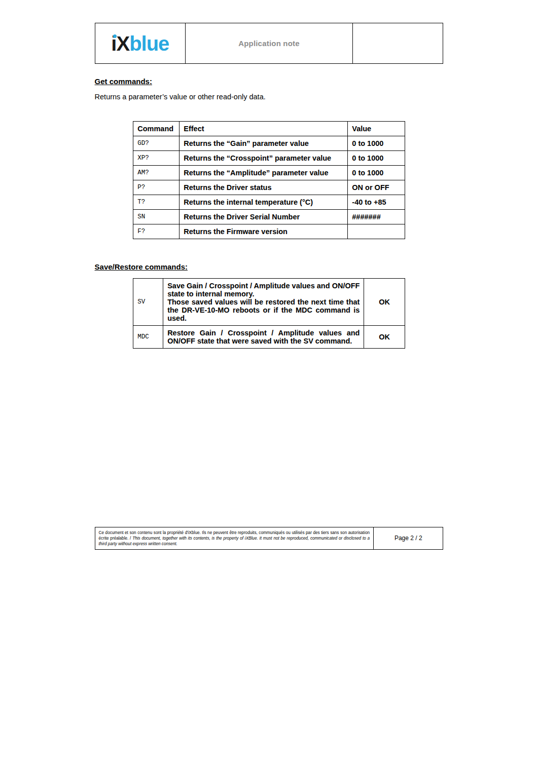| iX blue | Application note | |
Get commands:
Returns a parameter’s value or other read-only data.
| Command | Effect | Value |
| --- | --- | --- |
| GD? | Returns the “Gain” parameter value | 0 to 1000 |
| XP? | Returns the “Crosspoint” parameter value | 0 to 1000 |
| AM? | Returns the “Amplitude” parameter value | 0 to 1000 |
| P? | Returns the Driver status | ON or OFF |
| T? | Returns the internal temperature (°C) | -40 to +85 |
| SN | Returns the Driver Serial Number | ####### |
| F? | Returns the Firmware version | |
Save/Restore commands:
| SV | Save Gain / Crosspoint / Amplitude values and ON/OFF state to internal memory. Those saved values will be restored the next time that the DR-VE-10-MO reboots or if the MDC command is used. | OK |
| MDC | Restore Gain / Crosspoint / Amplitude values and ON/OFF state that were saved with the SV command. | OK |
| Ce document et son contenu sont la propriété d'iXblue. Ils ne peuvent être reproduits, communiqués ou utilisés par des tiers sans son autorisation écrite préalable. / This document, together with its contents, is the property of iXBlue. It must not be reproduced, communicated or disclosed to a third party without express written consent. | Page 2 / 2 |